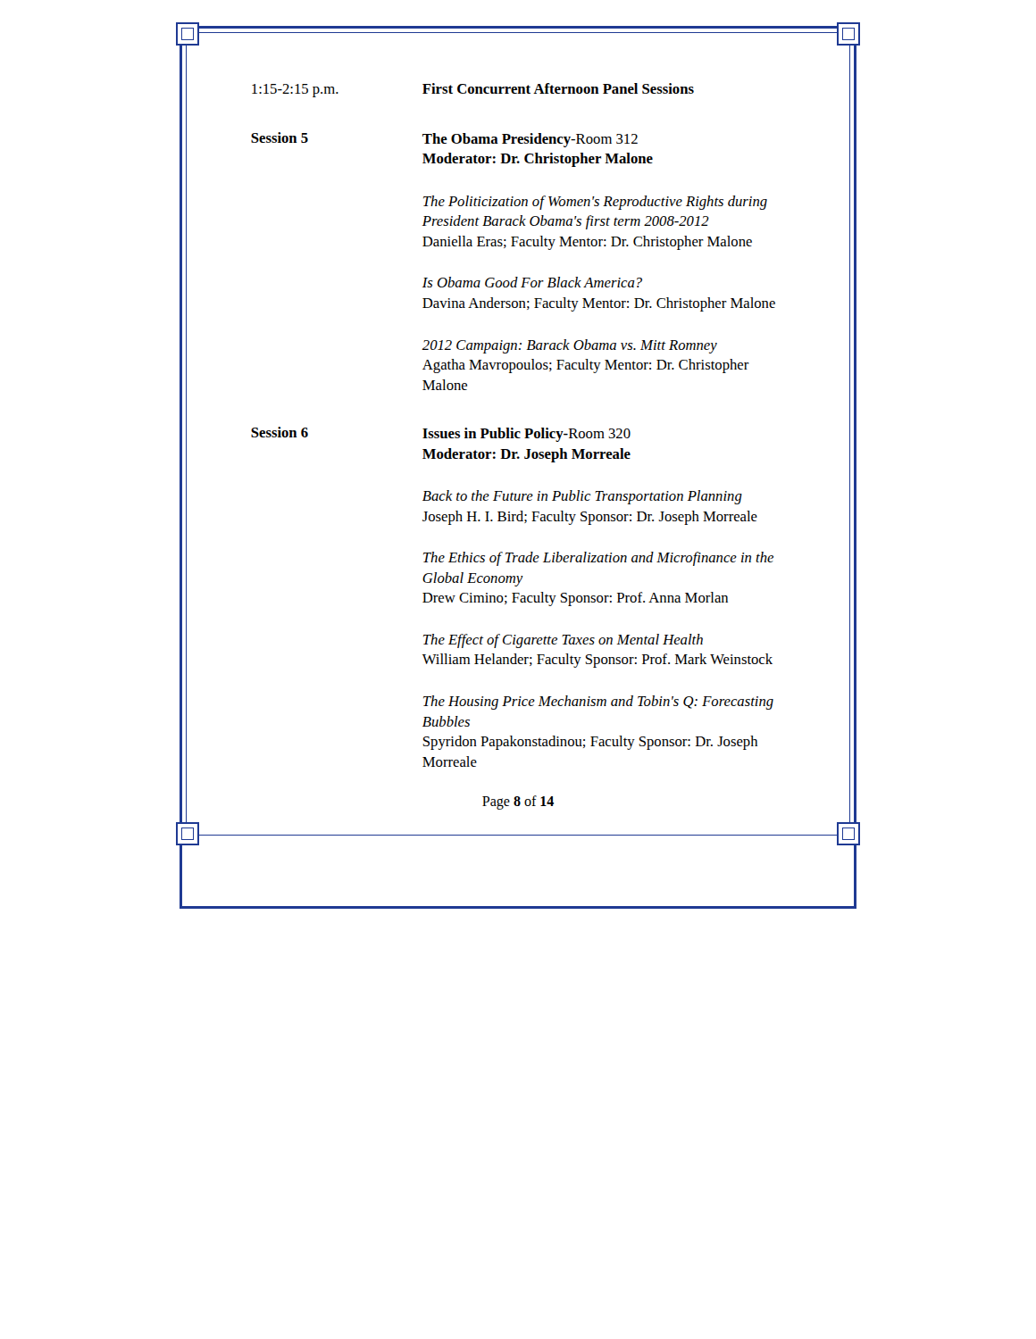1:15-2:15 p.m.
First Concurrent Afternoon Panel Sessions
Session 5
The Obama Presidency-Room 312
Moderator: Dr. Christopher Malone
The Politicization of Women's Reproductive Rights during President Barack Obama's first term 2008-2012 Daniella Eras; Faculty Mentor: Dr. Christopher Malone
Is Obama Good For Black America? Davina Anderson; Faculty Mentor: Dr. Christopher Malone
2012 Campaign: Barack Obama vs. Mitt Romney Agatha Mavropoulos; Faculty Mentor: Dr. Christopher Malone
Session 6
Issues in Public Policy-Room 320
Moderator: Dr. Joseph Morreale
Back to the Future in Public Transportation Planning Joseph H. I. Bird; Faculty Sponsor: Dr. Joseph Morreale
The Ethics of Trade Liberalization and Microfinance in the Global Economy Drew Cimino; Faculty Sponsor: Prof. Anna Morlan
The Effect of Cigarette Taxes on Mental Health William Helander; Faculty Sponsor: Prof. Mark Weinstock
The Housing Price Mechanism and Tobin's Q: Forecasting Bubbles Spyridon Papakonstadinou; Faculty Sponsor: Dr. Joseph Morreale
Page 8 of 14